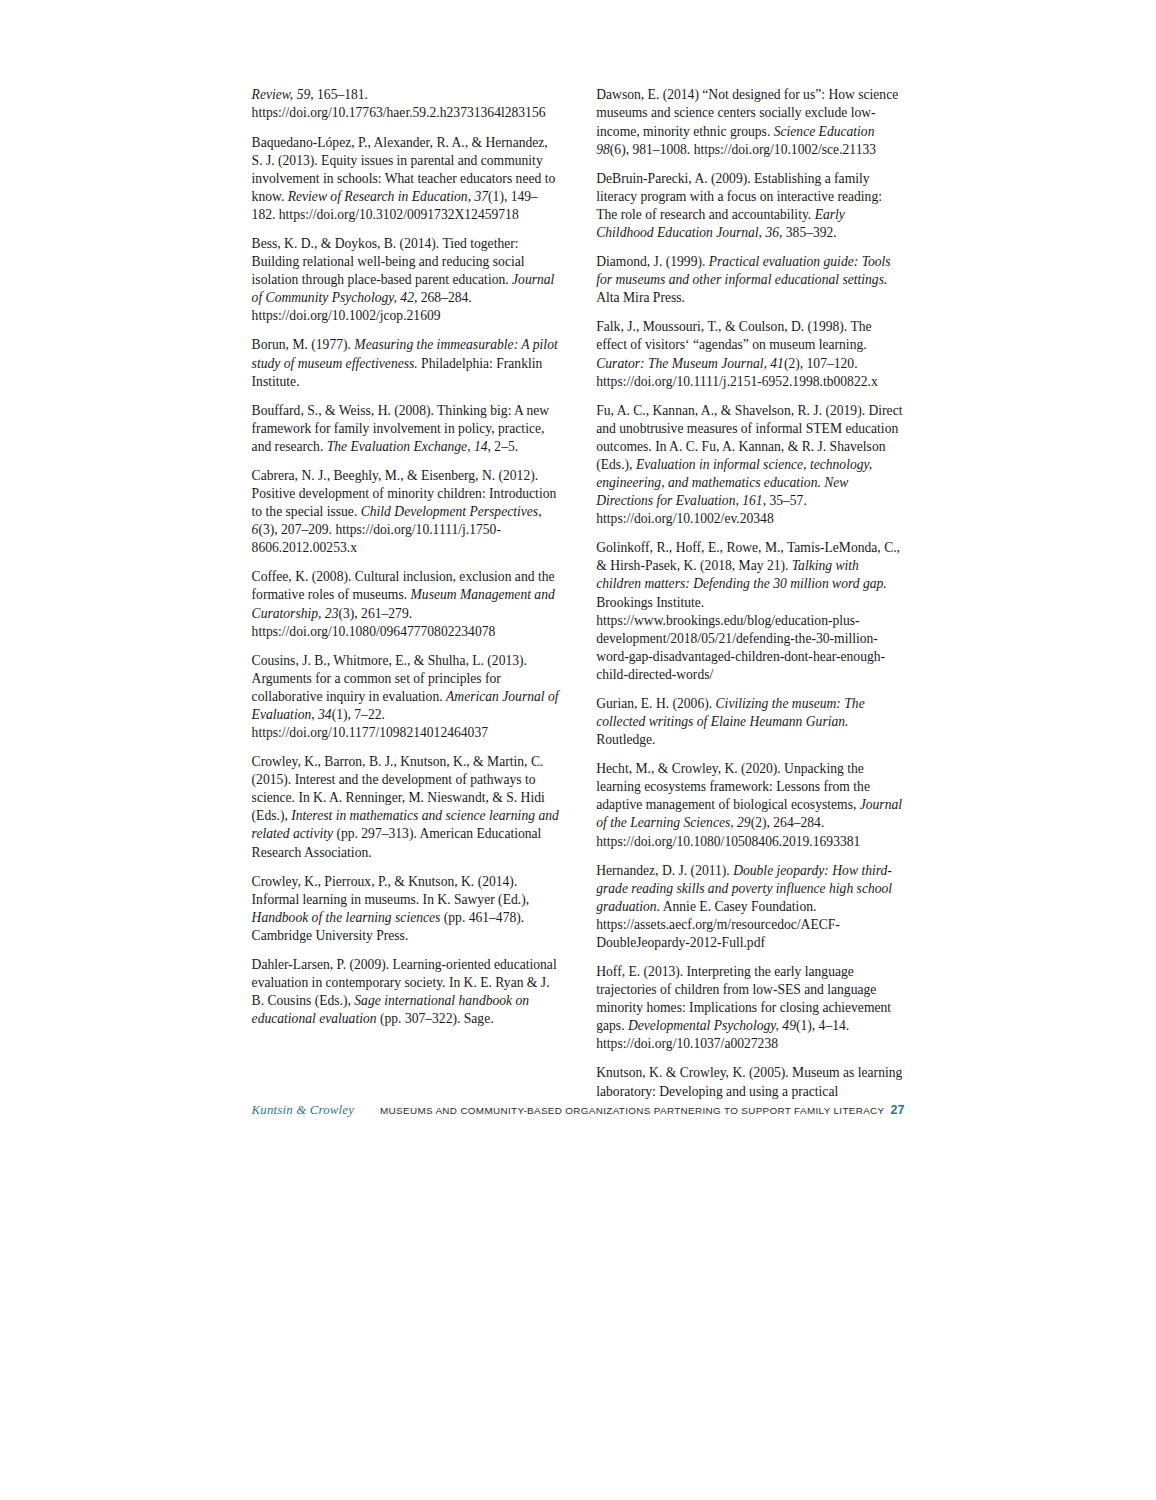Review, 59, 165–181. https://doi.org/10.17763/haer.59.2.h23731364l283156
Baquedano-López, P., Alexander, R. A., & Hernandez, S. J. (2013). Equity issues in parental and community involvement in schools: What teacher educators need to know. Review of Research in Education, 37(1), 149–182. https://doi.org/10.3102/0091732X12459718
Bess, K. D., & Doykos, B. (2014). Tied together: Building relational well-being and reducing social isolation through place-based parent education. Journal of Community Psychology, 42, 268–284. https://doi.org/10.1002/jcop.21609
Borun, M. (1977). Measuring the immeasurable: A pilot study of museum effectiveness. Philadelphia: Franklin Institute.
Bouffard, S., & Weiss, H. (2008). Thinking big: A new framework for family involvement in policy, practice, and research. The Evaluation Exchange, 14, 2–5.
Cabrera, N. J., Beeghly, M., & Eisenberg, N. (2012). Positive development of minority children: Introduction to the special issue. Child Development Perspectives, 6(3), 207–209. https://doi.org/10.1111/j.1750-8606.2012.00253.x
Coffee, K. (2008). Cultural inclusion, exclusion and the formative roles of museums. Museum Management and Curatorship, 23(3), 261–279. https://doi.org/10.1080/09647770802234078
Cousins, J. B., Whitmore, E., & Shulha, L. (2013). Arguments for a common set of principles for collaborative inquiry in evaluation. American Journal of Evaluation, 34(1), 7–22. https://doi.org/10.1177/1098214012464037
Crowley, K., Barron, B. J., Knutson, K., & Martin, C. (2015). Interest and the development of pathways to science. In K. A. Renninger, M. Nieswandt, & S. Hidi (Eds.), Interest in mathematics and science learning and related activity (pp. 297–313). American Educational Research Association.
Crowley, K., Pierroux, P., & Knutson, K. (2014). Informal learning in museums. In K. Sawyer (Ed.), Handbook of the learning sciences (pp. 461–478). Cambridge University Press.
Dahler-Larsen, P. (2009). Learning-oriented educational evaluation in contemporary society. In K. E. Ryan & J. B. Cousins (Eds.), Sage international handbook on educational evaluation (pp. 307–322). Sage.
Dawson, E. (2014) “Not designed for us”: How science museums and science centers socially exclude low-income, minority ethnic groups. Science Education 98(6), 981–1008. https://doi.org/10.1002/sce.21133
DeBruin-Parecki, A. (2009). Establishing a family literacy program with a focus on interactive reading: The role of research and accountability. Early Childhood Education Journal, 36, 385–392.
Diamond, J. (1999). Practical evaluation guide: Tools for museums and other informal educational settings. Alta Mira Press.
Falk, J., Moussouri, T., & Coulson, D. (1998). The effect of visitors‘ “agendas” on museum learning. Curator: The Museum Journal, 41(2), 107–120. https://doi.org/10.1111/j.2151-6952.1998.tb00822.x
Fu, A. C., Kannan, A., & Shavelson, R. J. (2019). Direct and unobtrusive measures of informal STEM education outcomes. In A. C. Fu, A. Kannan, & R. J. Shavelson (Eds.), Evaluation in informal science, technology, engineering, and mathematics education. New Directions for Evaluation, 161, 35–57. https://doi.org/10.1002/ev.20348
Golinkoff, R., Hoff, E., Rowe, M., Tamis-LeMonda, C., & Hirsh-Pasek, K. (2018, May 21). Talking with children matters: Defending the 30 million word gap. Brookings Institute. https://www.brookings.edu/blog/education-plus-development/2018/05/21/defending-the-30-million-word-gap-disadvantaged-children-dont-hear-enough-child-directed-words/
Gurian, E. H. (2006). Civilizing the museum: The collected writings of Elaine Heumann Gurian. Routledge.
Hecht, M., & Crowley, K. (2020). Unpacking the learning ecosystems framework: Lessons from the adaptive management of biological ecosystems, Journal of the Learning Sciences, 29(2), 264–284. https://doi.org/10.1080/10508406.2019.1693381
Hernandez, D. J. (2011). Double jeopardy: How third-grade reading skills and poverty influence high school graduation. Annie E. Casey Foundation. https://assets.aecf.org/m/resourcedoc/AECF-DoubleJeopardy-2012-Full.pdf
Hoff, E. (2013). Interpreting the early language trajectories of children from low-SES and language minority homes: Implications for closing achievement gaps. Developmental Psychology, 49(1), 4–14. https://doi.org/10.1037/a0027238
Knutson, K. & Crowley, K. (2005). Museum as learning laboratory: Developing and using a practical
Kuntsin & Crowley
Museums and Community-Based Organizations Partnering to Support Family Literacy 27